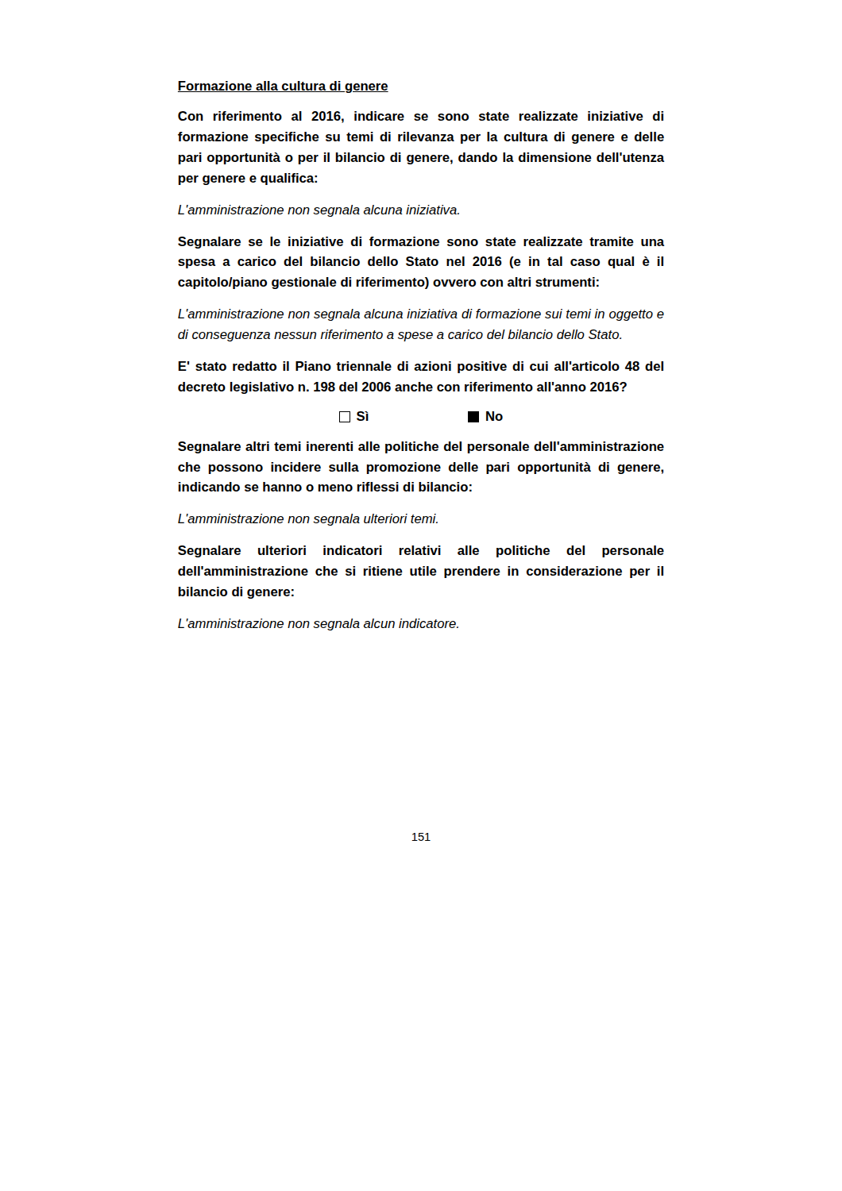Formazione alla cultura di genere
Con riferimento al 2016, indicare se sono state realizzate iniziative di formazione specifiche su temi di rilevanza per la cultura di genere e delle pari opportunità o per il bilancio di genere, dando la dimensione dell'utenza per genere e qualifica:
L'amministrazione non segnala alcuna iniziativa.
Segnalare se le iniziative di formazione sono state realizzate tramite una spesa a carico del bilancio dello Stato nel 2016 (e in tal caso qual è il capitolo/piano gestionale di riferimento) ovvero con altri strumenti:
L'amministrazione non segnala alcuna iniziativa di formazione sui temi in oggetto e di conseguenza nessun riferimento a spese a carico del bilancio dello Stato.
E' stato redatto il Piano triennale di azioni positive di cui all'articolo 48 del decreto legislativo n. 198 del 2006 anche con riferimento all'anno 2016?
Sì No
Segnalare altri temi inerenti alle politiche del personale dell'amministrazione che possono incidere sulla promozione delle pari opportunità di genere, indicando se hanno o meno riflessi di bilancio:
L'amministrazione non segnala ulteriori temi.
Segnalare ulteriori indicatori relativi alle politiche del personale dell'amministrazione che si ritiene utile prendere in considerazione per il bilancio di genere:
L'amministrazione non segnala alcun indicatore.
151